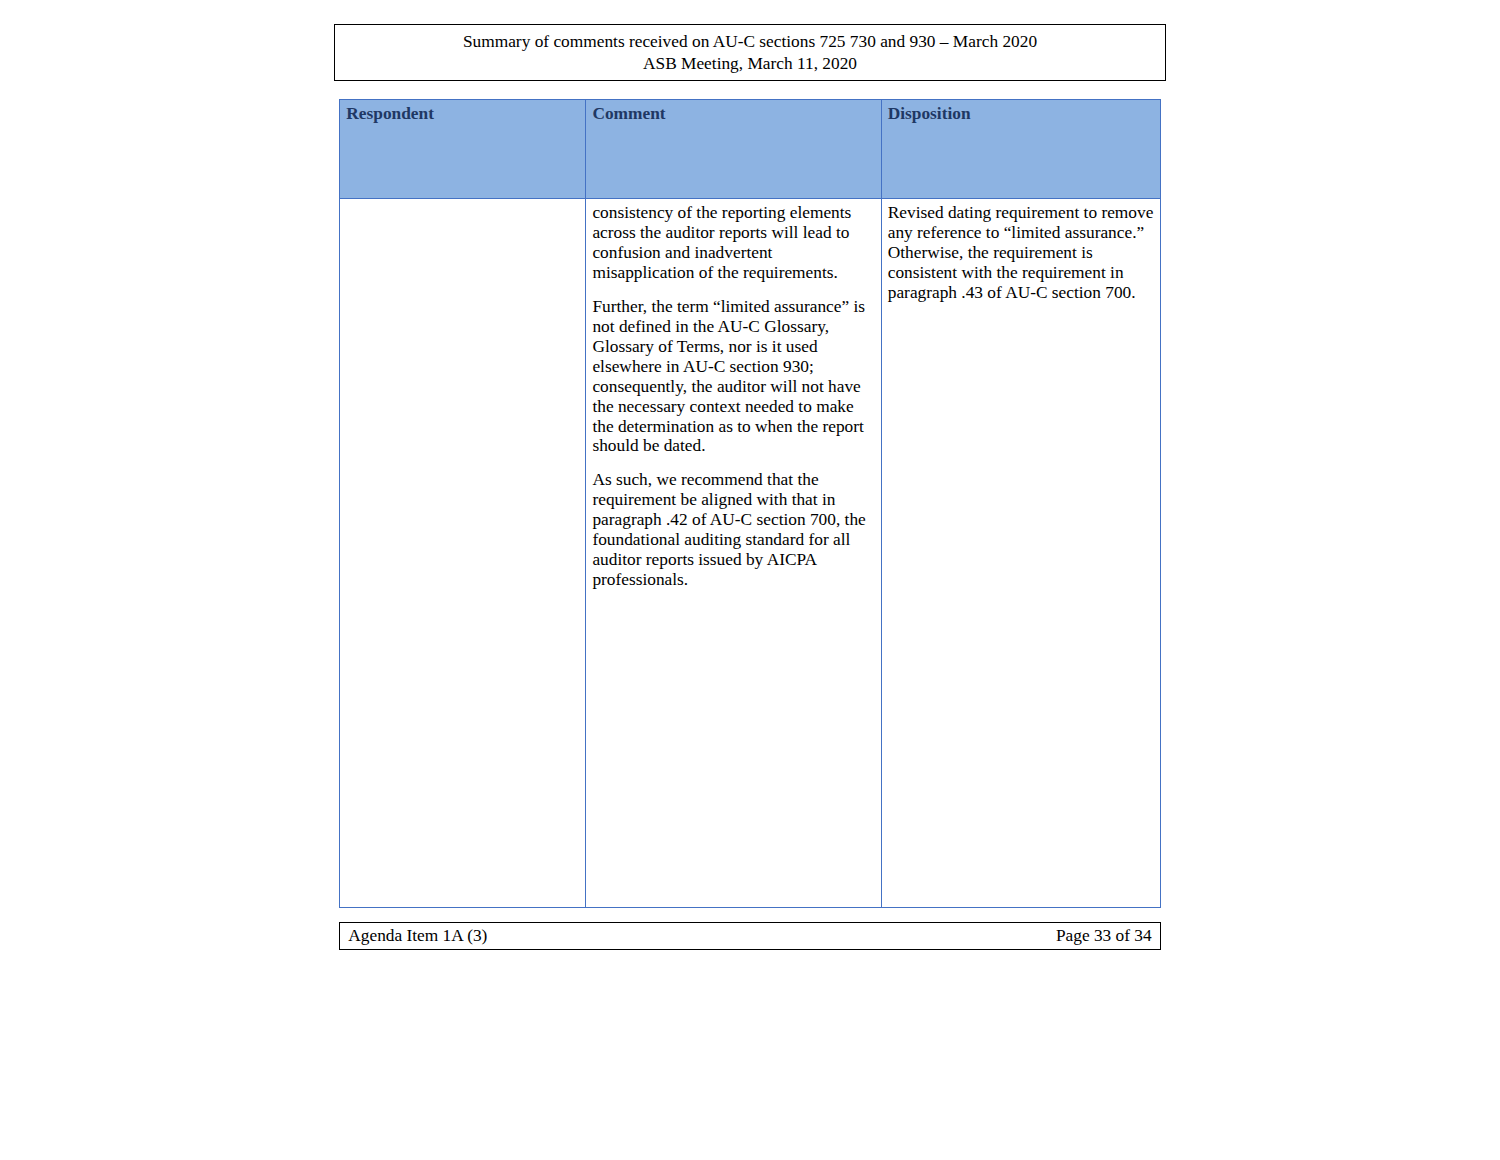Summary of comments received on AU-C sections 725 730 and 930 – March 2020
ASB Meeting, March 11, 2020
| Respondent | Comment | Disposition |
| --- | --- | --- |
| | consistency of the reporting elements across the auditor reports will lead to confusion and inadvertent misapplication of the requirements. Further, the term “limited assurance” is not defined in the AU-C Glossary, Glossary of Terms, nor is it used elsewhere in AU-C section 930; consequently, the auditor will not have the necessary context needed to make the determination as to when the report should be dated. As such, we recommend that the requirement be aligned with that in paragraph .42 of AU-C section 700, the foundational auditing standard for all auditor reports issued by AICPA professionals. | Revised dating requirement to remove any reference to “limited assurance.” Otherwise, the requirement is consistent with the requirement in paragraph .43 of AU-C section 700. |
Agenda Item 1A (3) Page 33 of 34